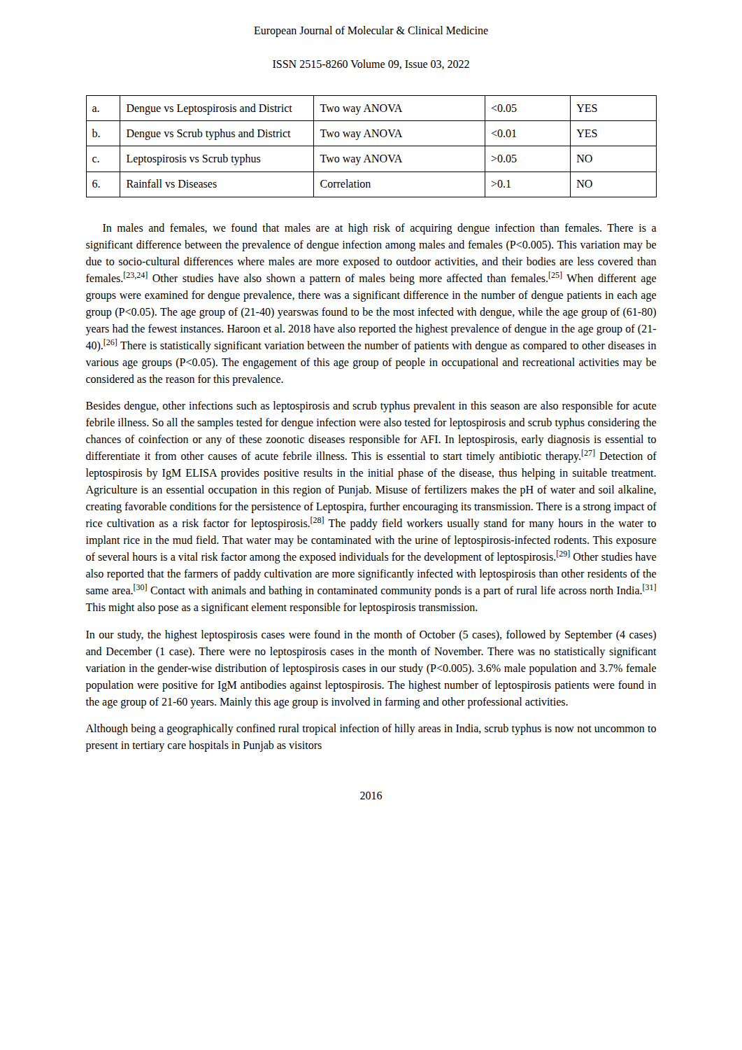European Journal of Molecular & Clinical Medicine
ISSN 2515-8260 Volume 09, Issue 03, 2022
| a. | Dengue vs Leptospirosis and District | Two way ANOVA | <0.05 | YES |
| b. | Dengue vs Scrub typhus and District | Two way ANOVA | <0.01 | YES |
| c. | Leptospirosis vs Scrub typhus | Two way ANOVA | >0.05 | NO |
| 6. | Rainfall vs Diseases | Correlation | >0.1 | NO |
In males and females, we found that males are at high risk of acquiring dengue infection than females. There is a significant difference between the prevalence of dengue infection among males and females (P<0.005). This variation may be due to socio-cultural differences where males are more exposed to outdoor activities, and their bodies are less covered than females.[23,24] Other studies have also shown a pattern of males being more affected than females.[25] When different age groups were examined for dengue prevalence, there was a significant difference in the number of dengue patients in each age group (P<0.05). The age group of (21-40) yearswas found to be the most infected with dengue, while the age group of (61-80) years had the fewest instances. Haroon et al. 2018 have also reported the highest prevalence of dengue in the age group of (21-40).[26] There is statistically significant variation between the number of patients with dengue as compared to other diseases in various age groups (P<0.05). The engagement of this age group of people in occupational and recreational activities may be considered as the reason for this prevalence.
Besides dengue, other infections such as leptospirosis and scrub typhus prevalent in this season are also responsible for acute febrile illness. So all the samples tested for dengue infection were also tested for leptospirosis and scrub typhus considering the chances of coinfection or any of these zoonotic diseases responsible for AFI. In leptospirosis, early diagnosis is essential to differentiate it from other causes of acute febrile illness. This is essential to start timely antibiotic therapy.[27] Detection of leptospirosis by IgM ELISA provides positive results in the initial phase of the disease, thus helping in suitable treatment. Agriculture is an essential occupation in this region of Punjab. Misuse of fertilizers makes the pH of water and soil alkaline, creating favorable conditions for the persistence of Leptospira, further encouraging its transmission. There is a strong impact of rice cultivation as a risk factor for leptospirosis.[28] The paddy field workers usually stand for many hours in the water to implant rice in the mud field. That water may be contaminated with the urine of leptospirosis-infected rodents. This exposure of several hours is a vital risk factor among the exposed individuals for the development of leptospirosis.[29] Other studies have also reported that the farmers of paddy cultivation are more significantly infected with leptospirosis than other residents of the same area.[30] Contact with animals and bathing in contaminated community ponds is a part of rural life across north India.[31] This might also pose as a significant element responsible for leptospirosis transmission.
In our study, the highest leptospirosis cases were found in the month of October (5 cases), followed by September (4 cases) and December (1 case). There were no leptospirosis cases in the month of November. There was no statistically significant variation in the gender-wise distribution of leptospirosis cases in our study (P<0.005). 3.6% male population and 3.7% female population were positive for IgM antibodies against leptospirosis. The highest number of leptospirosis patients were found in the age group of 21-60 years. Mainly this age group is involved in farming and other professional activities.
Although being a geographically confined rural tropical infection of hilly areas in India, scrub typhus is now not uncommon to present in tertiary care hospitals in Punjab as visitors
2016